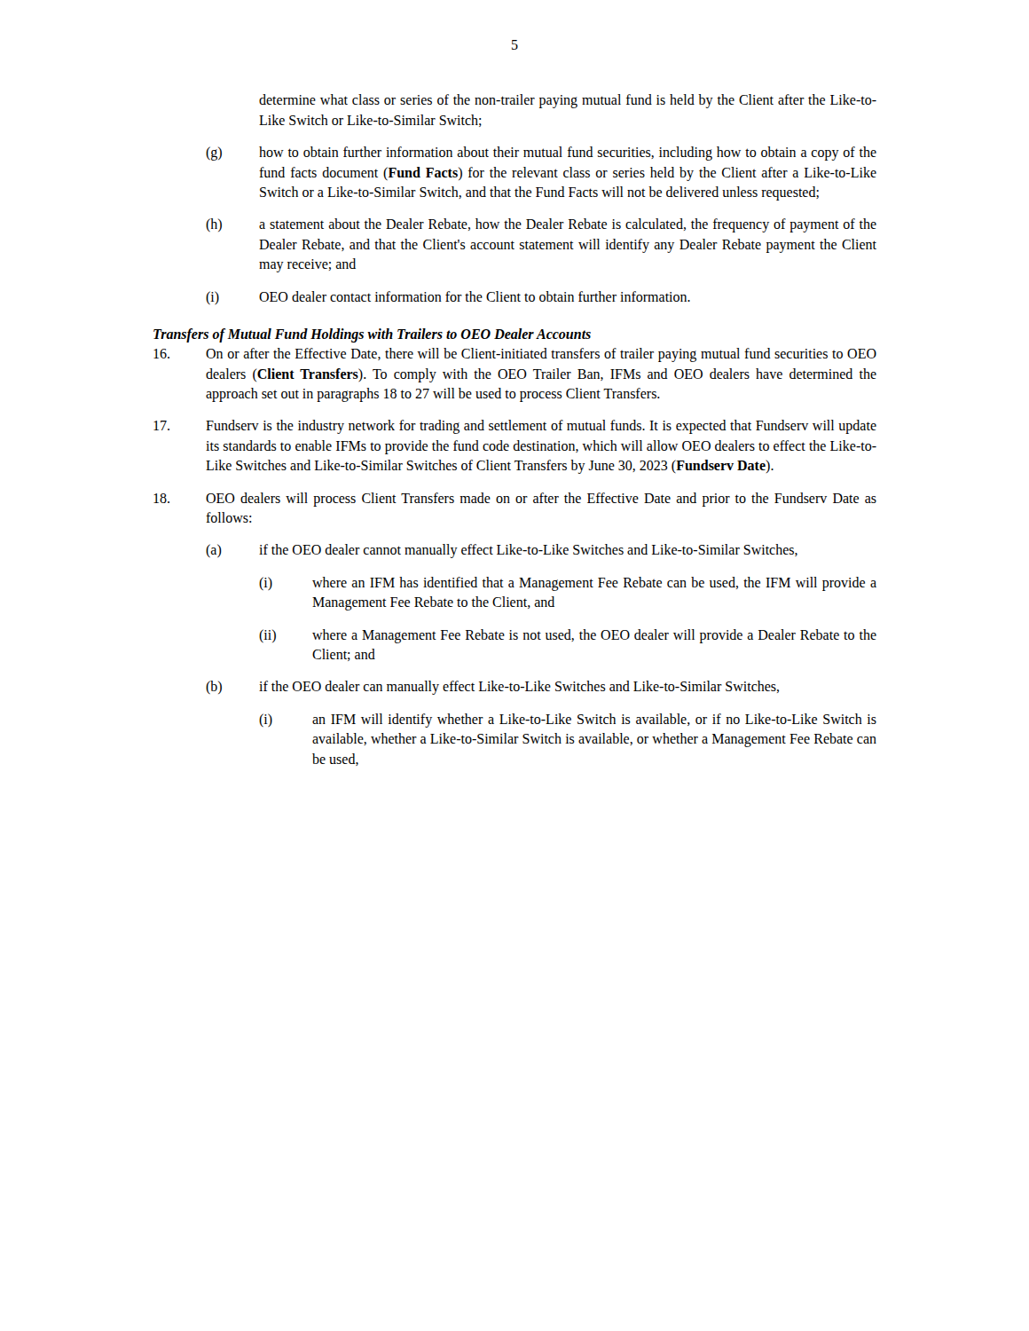5
determine what class or series of the non-trailer paying mutual fund is held by the Client after the Like-to-Like Switch or Like-to-Similar Switch;
(g)
how to obtain further information about their mutual fund securities, including how to obtain a copy of the fund facts document (Fund Facts) for the relevant class or series held by the Client after a Like-to-Like Switch or a Like-to-Similar Switch, and that the Fund Facts will not be delivered unless requested;
(h)
a statement about the Dealer Rebate, how the Dealer Rebate is calculated, the frequency of payment of the Dealer Rebate, and that the Client's account statement will identify any Dealer Rebate payment the Client may receive; and
(i)
OEO dealer contact information for the Client to obtain further information.
Transfers of Mutual Fund Holdings with Trailers to OEO Dealer Accounts
16.
On or after the Effective Date, there will be Client-initiated transfers of trailer paying mutual fund securities to OEO dealers (Client Transfers). To comply with the OEO Trailer Ban, IFMs and OEO dealers have determined the approach set out in paragraphs 18 to 27 will be used to process Client Transfers.
17.
Fundserv is the industry network for trading and settlement of mutual funds. It is expected that Fundserv will update its standards to enable IFMs to provide the fund code destination, which will allow OEO dealers to effect the Like-to-Like Switches and Like-to-Similar Switches of Client Transfers by June 30, 2023 (Fundserv Date).
18.
OEO dealers will process Client Transfers made on or after the Effective Date and prior to the Fundserv Date as follows:
(a)
if the OEO dealer cannot manually effect Like-to-Like Switches and Like-to-Similar Switches,
(i)
where an IFM has identified that a Management Fee Rebate can be used, the IFM will provide a Management Fee Rebate to the Client, and
(ii)
where a Management Fee Rebate is not used, the OEO dealer will provide a Dealer Rebate to the Client; and
(b)
if the OEO dealer can manually effect Like-to-Like Switches and Like-to-Similar Switches,
(i)
an IFM will identify whether a Like-to-Like Switch is available, or if no Like-to-Like Switch is available, whether a Like-to-Similar Switch is available, or whether a Management Fee Rebate can be used,